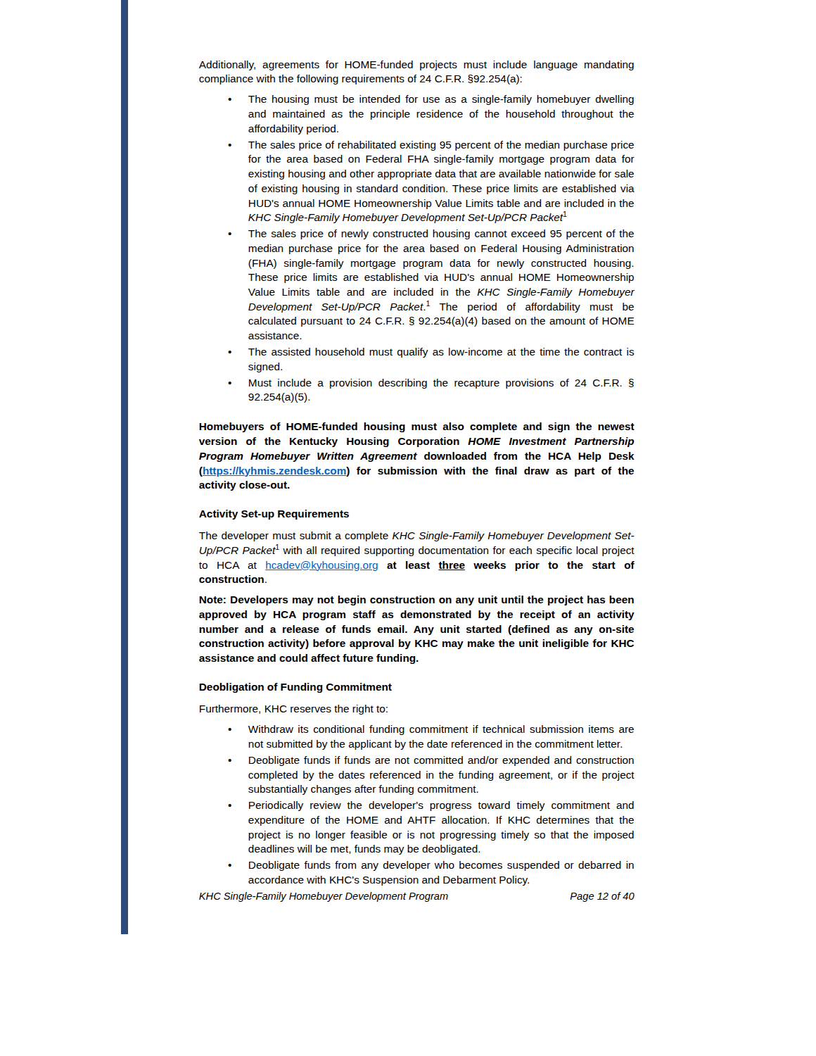Additionally, agreements for HOME-funded projects must include language mandating compliance with the following requirements of 24 C.F.R. §92.254(a):
The housing must be intended for use as a single-family homebuyer dwelling and maintained as the principle residence of the household throughout the affordability period.
The sales price of rehabilitated existing 95 percent of the median purchase price for the area based on Federal FHA single-family mortgage program data for existing housing and other appropriate data that are available nationwide for sale of existing housing in standard condition. These price limits are established via HUD's annual HOME Homeownership Value Limits table and are included in the KHC Single-Family Homebuyer Development Set-Up/PCR Packet1
The sales price of newly constructed housing cannot exceed 95 percent of the median purchase price for the area based on Federal Housing Administration (FHA) single-family mortgage program data for newly constructed housing. These price limits are established via HUD's annual HOME Homeownership Value Limits table and are included in the KHC Single-Family Homebuyer Development Set-Up/PCR Packet.1 The period of affordability must be calculated pursuant to 24 C.F.R. § 92.254(a)(4) based on the amount of HOME assistance.
The assisted household must qualify as low-income at the time the contract is signed.
Must include a provision describing the recapture provisions of 24 C.F.R. § 92.254(a)(5).
Homebuyers of HOME-funded housing must also complete and sign the newest version of the Kentucky Housing Corporation HOME Investment Partnership Program Homebuyer Written Agreement downloaded from the HCA Help Desk (https://kyhmis.zendesk.com) for submission with the final draw as part of the activity close-out.
Activity Set-up Requirements
The developer must submit a complete KHC Single-Family Homebuyer Development Set-Up/PCR Packet1 with all required supporting documentation for each specific local project to HCA at hcadev@kyhousing.org at least three weeks prior to the start of construction.
Note: Developers may not begin construction on any unit until the project has been approved by HCA program staff as demonstrated by the receipt of an activity number and a release of funds email. Any unit started (defined as any on-site construction activity) before approval by KHC may make the unit ineligible for KHC assistance and could affect future funding.
Deobligation of Funding Commitment
Furthermore, KHC reserves the right to:
Withdraw its conditional funding commitment if technical submission items are not submitted by the applicant by the date referenced in the commitment letter.
Deobligate funds if funds are not committed and/or expended and construction completed by the dates referenced in the funding agreement, or if the project substantially changes after funding commitment.
Periodically review the developer's progress toward timely commitment and expenditure of the HOME and AHTF allocation. If KHC determines that the project is no longer feasible or is not progressing timely so that the imposed deadlines will be met, funds may be deobligated.
Deobligate funds from any developer who becomes suspended or debarred in accordance with KHC's Suspension and Debarment Policy.
KHC Single-Family Homebuyer Development Program Page 12 of 40